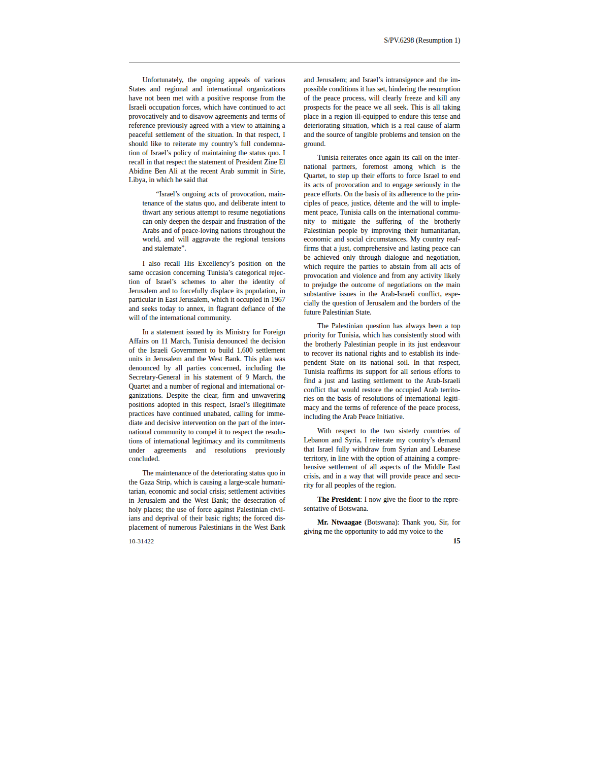S/PV.6298 (Resumption 1)
Unfortunately, the ongoing appeals of various States and regional and international organizations have not been met with a positive response from the Israeli occupation forces, which have continued to act provocatively and to disavow agreements and terms of reference previously agreed with a view to attaining a peaceful settlement of the situation. In that respect, I should like to reiterate my country’s full condemnation of Israel’s policy of maintaining the status quo. I recall in that respect the statement of President Zine El Abidine Ben Ali at the recent Arab summit in Sirte, Libya, in which he said that
“Israel’s ongoing acts of provocation, maintenance of the status quo, and deliberate intent to thwart any serious attempt to resume negotiations can only deepen the despair and frustration of the Arabs and of peace-loving nations throughout the world, and will aggravate the regional tensions and stalemate”.
I also recall His Excellency’s position on the same occasion concerning Tunisia’s categorical rejection of Israel’s schemes to alter the identity of Jerusalem and to forcefully displace its population, in particular in East Jerusalem, which it occupied in 1967 and seeks today to annex, in flagrant defiance of the will of the international community.
In a statement issued by its Ministry for Foreign Affairs on 11 March, Tunisia denounced the decision of the Israeli Government to build 1,600 settlement units in Jerusalem and the West Bank. This plan was denounced by all parties concerned, including the Secretary-General in his statement of 9 March, the Quartet and a number of regional and international organizations. Despite the clear, firm and unwavering positions adopted in this respect, Israel’s illegitimate practices have continued unabated, calling for immediate and decisive intervention on the part of the international community to compel it to respect the resolutions of international legitimacy and its commitments under agreements and resolutions previously concluded.
The maintenance of the deteriorating status quo in the Gaza Strip, which is causing a large-scale humanitarian, economic and social crisis; settlement activities in Jerusalem and the West Bank; the desecration of holy places; the use of force against Palestinian civilians and deprival of their basic rights; the forced displacement of numerous Palestinians in the West Bank and Jerusalem; and Israel’s intransigence and the impossible conditions it has set, hindering the resumption of the peace process, will clearly freeze and kill any prospects for the peace we all seek. This is all taking place in a region ill-equipped to endure this tense and deteriorating situation, which is a real cause of alarm and the source of tangible problems and tension on the ground.
Tunisia reiterates once again its call on the international partners, foremost among which is the Quartet, to step up their efforts to force Israel to end its acts of provocation and to engage seriously in the peace efforts. On the basis of its adherence to the principles of peace, justice, détente and the will to implement peace, Tunisia calls on the international community to mitigate the suffering of the brotherly Palestinian people by improving their humanitarian, economic and social circumstances. My country reaffirms that a just, comprehensive and lasting peace can be achieved only through dialogue and negotiation, which require the parties to abstain from all acts of provocation and violence and from any activity likely to prejudge the outcome of negotiations on the main substantive issues in the Arab-Israeli conflict, especially the question of Jerusalem and the borders of the future Palestinian State.
The Palestinian question has always been a top priority for Tunisia, which has consistently stood with the brotherly Palestinian people in its just endeavour to recover its national rights and to establish its independent State on its national soil. In that respect, Tunisia reaffirms its support for all serious efforts to find a just and lasting settlement to the Arab-Israeli conflict that would restore the occupied Arab territories on the basis of resolutions of international legitimacy and the terms of reference of the peace process, including the Arab Peace Initiative.
With respect to the two sisterly countries of Lebanon and Syria, I reiterate my country’s demand that Israel fully withdraw from Syrian and Lebanese territory, in line with the option of attaining a comprehensive settlement of all aspects of the Middle East crisis, and in a way that will provide peace and security for all peoples of the region.
The President: I now give the floor to the representative of Botswana.
Mr. Ntwaagae (Botswana): Thank you, Sir, for giving me the opportunity to add my voice to the
10-31422
15